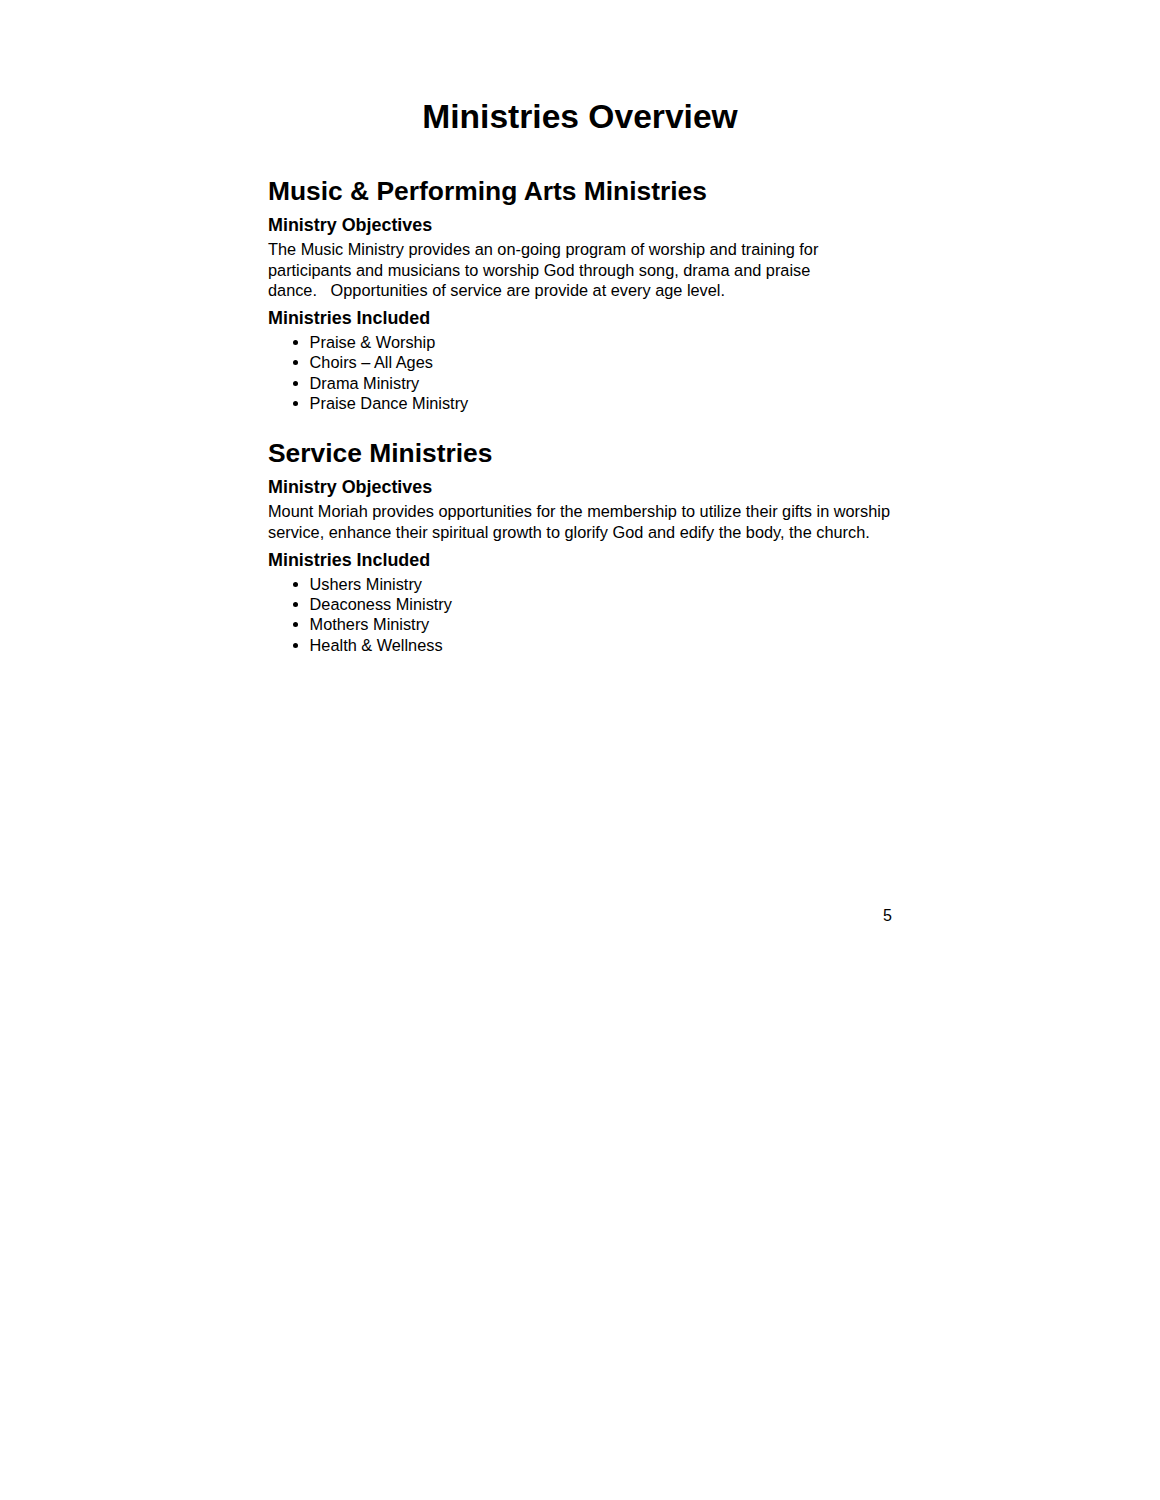Ministries Overview
Music & Performing Arts Ministries
Ministry Objectives
The Music Ministry provides an on-going program of worship and training for participants and musicians to worship God through song, drama and praise dance. Opportunities of service are provide at every age level.
Ministries Included
Praise & Worship
Choirs – All Ages
Drama Ministry
Praise Dance Ministry
Service Ministries
Ministry Objectives
Mount Moriah provides opportunities for the membership to utilize their gifts in worship service, enhance their spiritual growth to glorify God and edify the body, the church.
Ministries Included
Ushers Ministry
Deaconess Ministry
Mothers Ministry
Health & Wellness
5